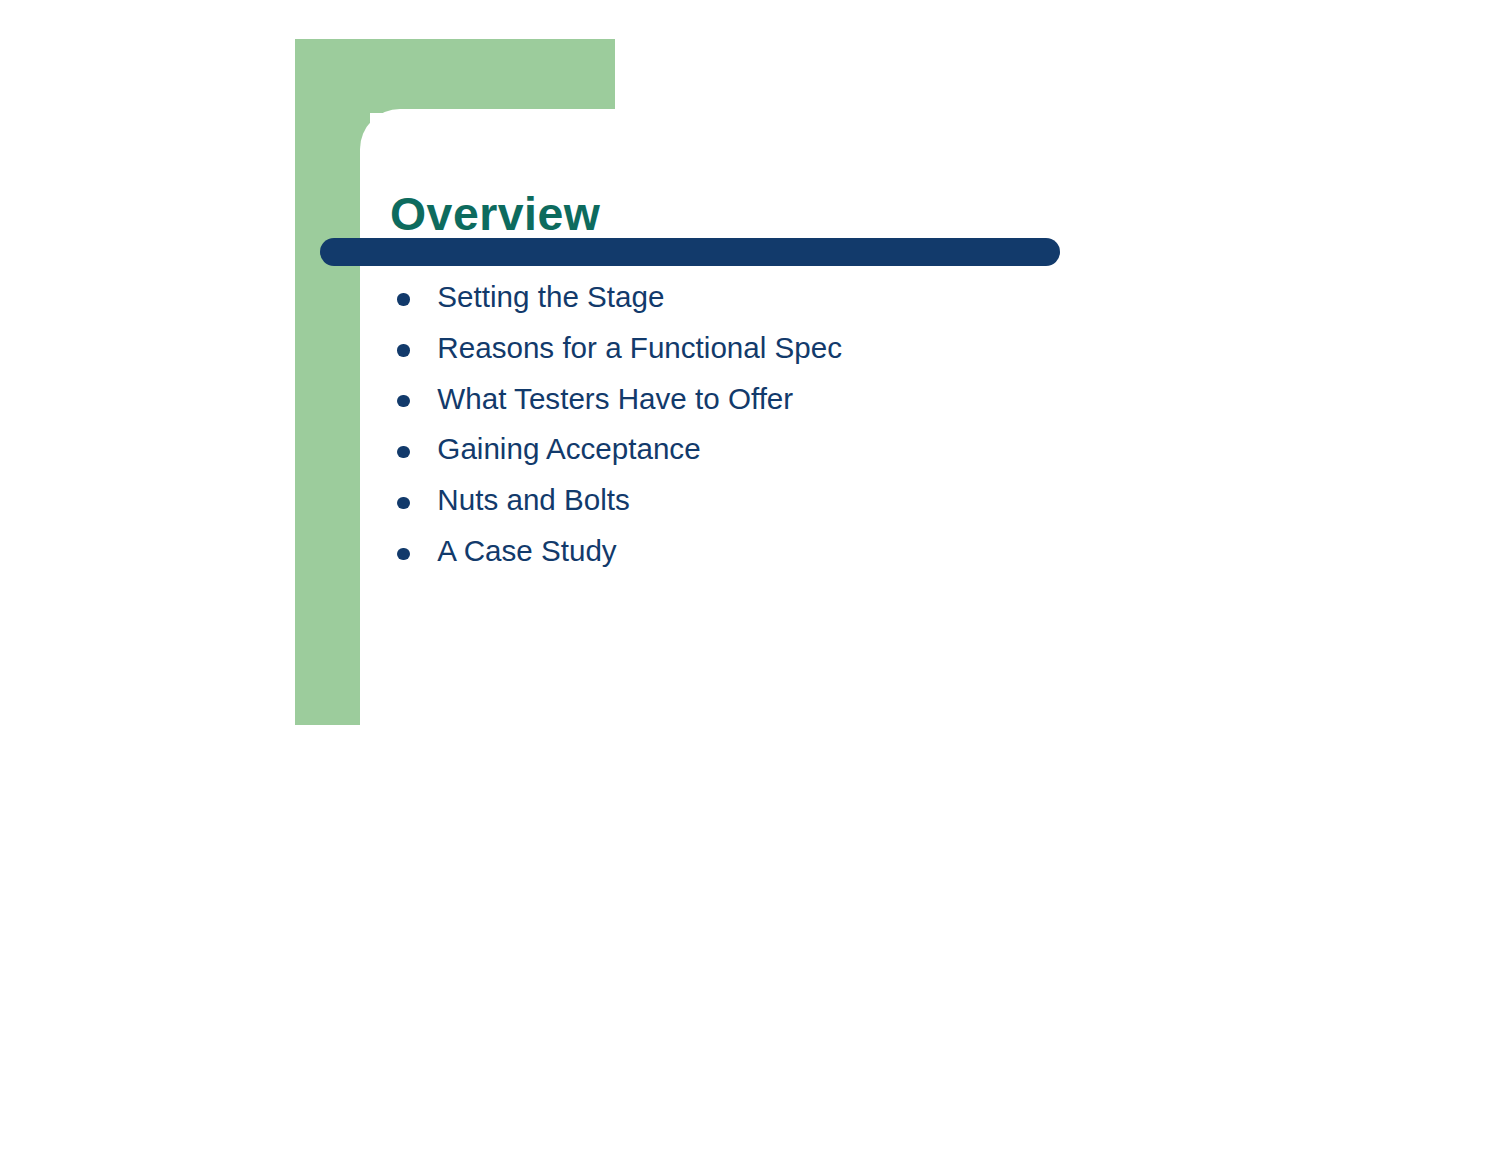Overview
Setting the Stage
Reasons for a Functional Spec
What Testers Have to Offer
Gaining Acceptance
Nuts and Bolts
A Case Study